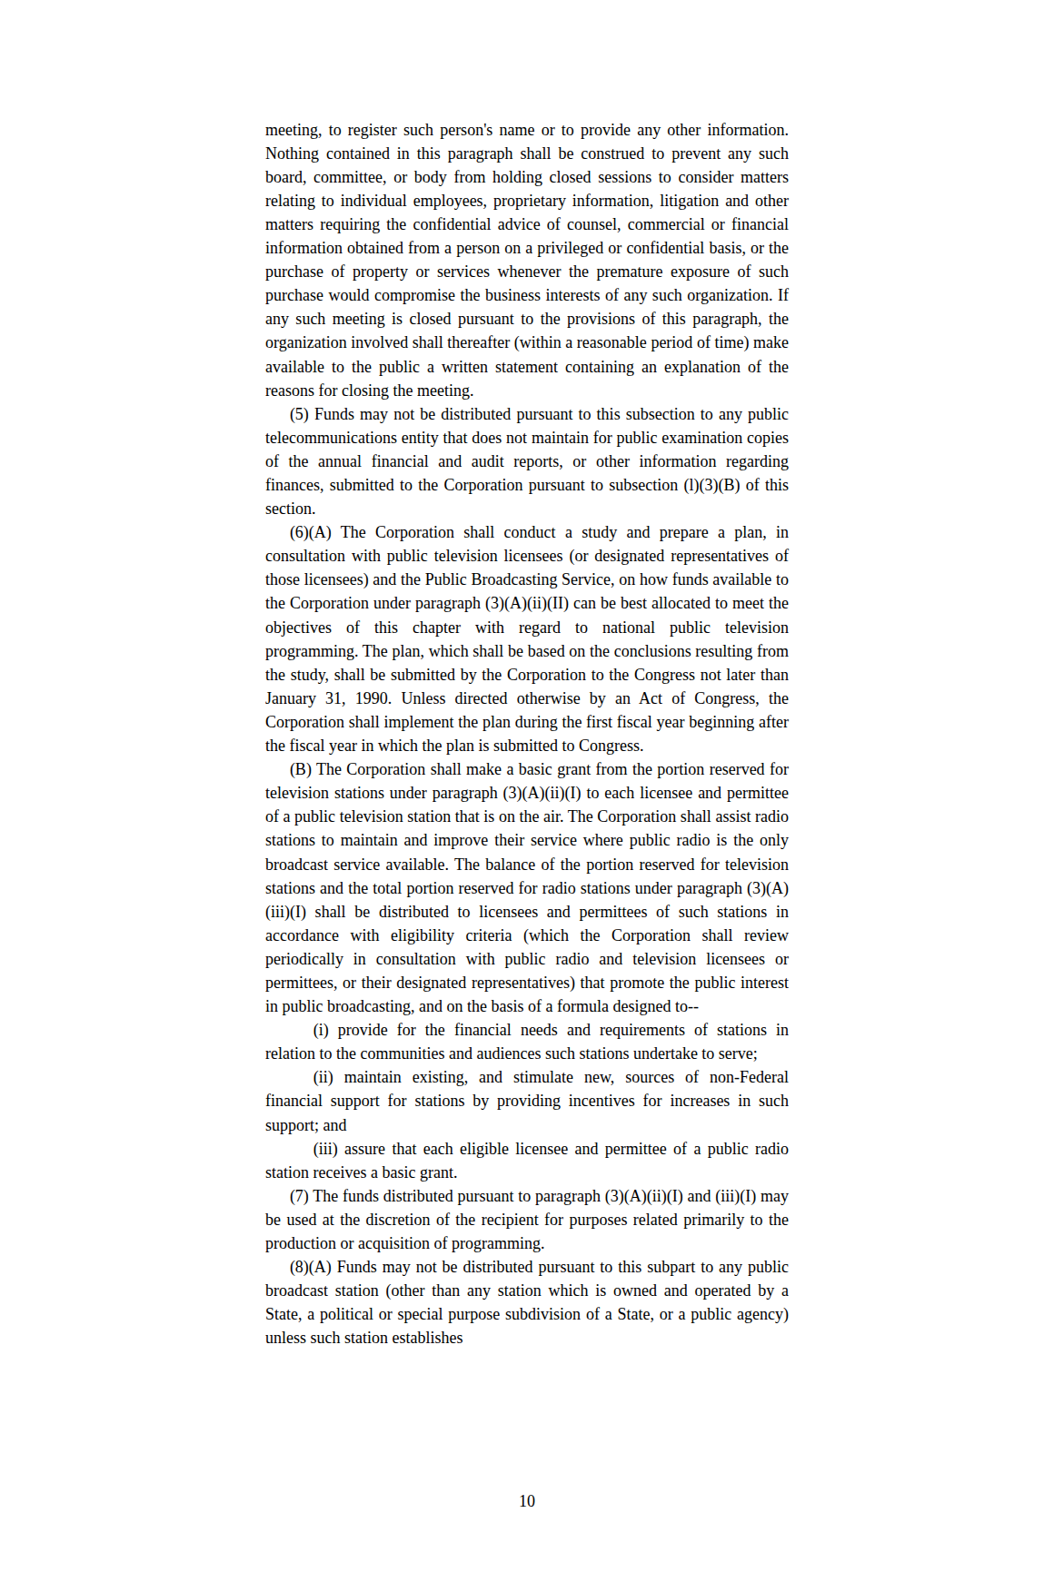meeting, to register such person's name or to provide any other information. Nothing contained in this paragraph shall be construed to prevent any such board, committee, or body from holding closed sessions to consider matters relating to individual employees, proprietary information, litigation and other matters requiring the confidential advice of counsel, commercial or financial information obtained from a person on a privileged or confidential basis, or the purchase of property or services whenever the premature exposure of such purchase would compromise the business interests of any such organization. If any such meeting is closed pursuant to the provisions of this paragraph, the organization involved shall thereafter (within a reasonable period of time) make available to the public a written statement containing an explanation of the reasons for closing the meeting.
(5) Funds may not be distributed pursuant to this subsection to any public telecommunications entity that does not maintain for public examination copies of the annual financial and audit reports, or other information regarding finances, submitted to the Corporation pursuant to subsection (l)(3)(B) of this section.
(6)(A) The Corporation shall conduct a study and prepare a plan, in consultation with public television licensees (or designated representatives of those licensees) and the Public Broadcasting Service, on how funds available to the Corporation under paragraph (3)(A)(ii)(II) can be best allocated to meet the objectives of this chapter with regard to national public television programming. The plan, which shall be based on the conclusions resulting from the study, shall be submitted by the Corporation to the Congress not later than January 31, 1990. Unless directed otherwise by an Act of Congress, the Corporation shall implement the plan during the first fiscal year beginning after the fiscal year in which the plan is submitted to Congress.
(B) The Corporation shall make a basic grant from the portion reserved for television stations under paragraph (3)(A)(ii)(I) to each licensee and permittee of a public television station that is on the air. The Corporation shall assist radio stations to maintain and improve their service where public radio is the only broadcast service available. The balance of the portion reserved for television stations and the total portion reserved for radio stations under paragraph (3)(A)(iii)(I) shall be distributed to licensees and permittees of such stations in accordance with eligibility criteria (which the Corporation shall review periodically in consultation with public radio and television licensees or permittees, or their designated representatives) that promote the public interest in public broadcasting, and on the basis of a formula designed to--
(i) provide for the financial needs and requirements of stations in relation to the communities and audiences such stations undertake to serve;
(ii) maintain existing, and stimulate new, sources of non-Federal financial support for stations by providing incentives for increases in such support; and
(iii) assure that each eligible licensee and permittee of a public radio station receives a basic grant.
(7) The funds distributed pursuant to paragraph (3)(A)(ii)(I) and (iii)(I) may be used at the discretion of the recipient for purposes related primarily to the production or acquisition of programming.
(8)(A) Funds may not be distributed pursuant to this subpart to any public broadcast station (other than any station which is owned and operated by a State, a political or special purpose subdivision of a State, or a public agency) unless such station establishes
10